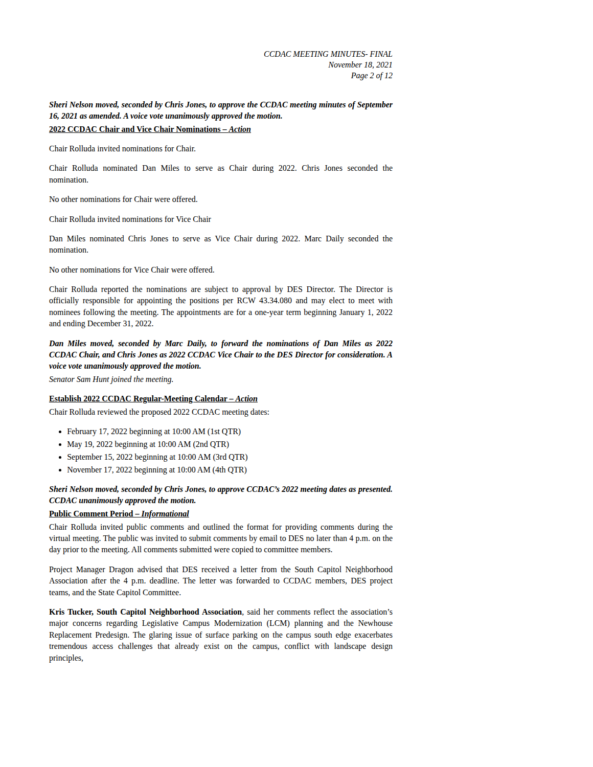CCDAC MEETING MINUTES- FINAL
November 18, 2021
Page 2 of 12
Sheri Nelson moved, seconded by Chris Jones, to approve the CCDAC meeting minutes of September 16, 2021 as amended. A voice vote unanimously approved the motion.
2022 CCDAC Chair and Vice Chair Nominations – Action
Chair Rolluda invited nominations for Chair.
Chair Rolluda nominated Dan Miles to serve as Chair during 2022. Chris Jones seconded the nomination.
No other nominations for Chair were offered.
Chair Rolluda invited nominations for Vice Chair
Dan Miles nominated Chris Jones to serve as Vice Chair during 2022. Marc Daily seconded the nomination.
No other nominations for Vice Chair were offered.
Chair Rolluda reported the nominations are subject to approval by DES Director. The Director is officially responsible for appointing the positions per RCW 43.34.080 and may elect to meet with nominees following the meeting. The appointments are for a one-year term beginning January 1, 2022 and ending December 31, 2022.
Dan Miles moved, seconded by Marc Daily, to forward the nominations of Dan Miles as 2022 CCDAC Chair, and Chris Jones as 2022 CCDAC Vice Chair to the DES Director for consideration. A voice vote unanimously approved the motion.
Senator Sam Hunt joined the meeting.
Establish 2022 CCDAC Regular-Meeting Calendar – Action
Chair Rolluda reviewed the proposed 2022 CCDAC meeting dates:
February 17, 2022 beginning at 10:00 AM (1st QTR)
May 19, 2022 beginning at 10:00 AM (2nd QTR)
September 15, 2022 beginning at 10:00 AM (3rd QTR)
November 17, 2022 beginning at 10:00 AM (4th QTR)
Sheri Nelson moved, seconded by Chris Jones, to approve CCDAC’s 2022 meeting dates as presented. CCDAC unanimously approved the motion.
Public Comment Period – Informational
Chair Rolluda invited public comments and outlined the format for providing comments during the virtual meeting. The public was invited to submit comments by email to DES no later than 4 p.m. on the day prior to the meeting. All comments submitted were copied to committee members.
Project Manager Dragon advised that DES received a letter from the South Capitol Neighborhood Association after the 4 p.m. deadline. The letter was forwarded to CCDAC members, DES project teams, and the State Capitol Committee.
Kris Tucker, South Capitol Neighborhood Association, said her comments reflect the association’s major concerns regarding Legislative Campus Modernization (LCM) planning and the Newhouse Replacement Predesign. The glaring issue of surface parking on the campus south edge exacerbates tremendous access challenges that already exist on the campus, conflict with landscape design principles,